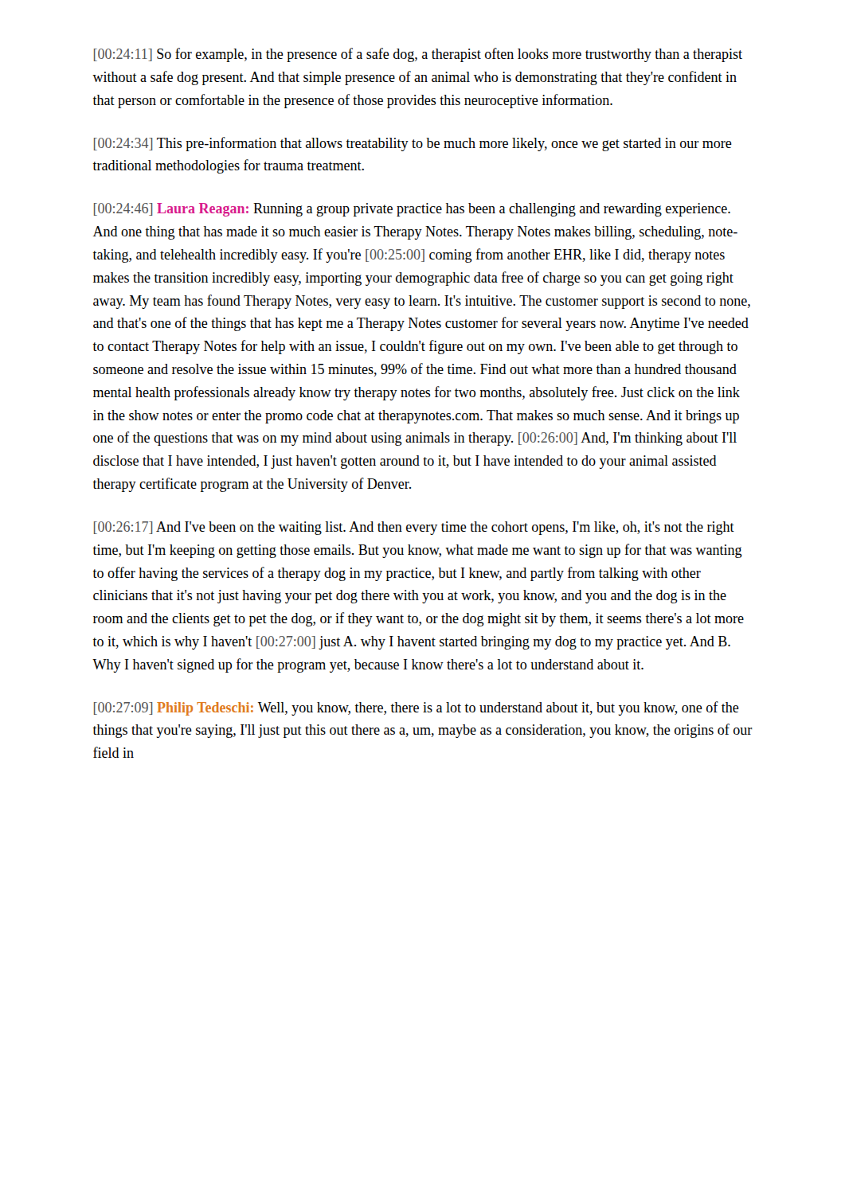[00:24:11] So for example, in the presence of a safe dog, a therapist often looks more trustworthy than a therapist without a safe dog present. And that simple presence of an animal who is demonstrating that they're confident in that person or comfortable in the presence of those provides this neuroceptive information.
[00:24:34] This pre-information that allows treatability to be much more likely, once we get started in our more traditional methodologies for trauma treatment.
[00:24:46] Laura Reagan: Running a group private practice has been a challenging and rewarding experience. And one thing that has made it so much easier is Therapy Notes. Therapy Notes makes billing, scheduling, note-taking, and telehealth incredibly easy. If you're [00:25:00] coming from another EHR, like I did, therapy notes makes the transition incredibly easy, importing your demographic data free of charge so you can get going right away. My team has found Therapy Notes, very easy to learn. It's intuitive. The customer support is second to none, and that's one of the things that has kept me a Therapy Notes customer for several years now. Anytime I've needed to contact Therapy Notes for help with an issue, I couldn't figure out on my own. I've been able to get through to someone and resolve the issue within 15 minutes, 99% of the time. Find out what more than a hundred thousand mental health professionals already know try therapy notes for two months, absolutely free. Just click on the link in the show notes or enter the promo code chat at therapynotes.com. That makes so much sense. And it brings up one of the questions that was on my mind about using animals in therapy. [00:26:00] And, I'm thinking about I'll disclose that I have intended, I just haven't gotten around to it, but I have intended to do your animal assisted therapy certificate program at the University of Denver.
[00:26:17] And I've been on the waiting list. And then every time the cohort opens, I'm like, oh, it's not the right time, but I'm keeping on getting those emails. But you know, what made me want to sign up for that was wanting to offer having the services of a therapy dog in my practice, but I knew, and partly from talking with other clinicians that it's not just having your pet dog there with you at work, you know, and you and the dog is in the room and the clients get to pet the dog, or if they want to, or the dog might sit by them, it seems there's a lot more to it, which is why I haven't [00:27:00] just A. why I havent started bringing my dog to my practice yet. And B. Why I haven't signed up for the program yet, because I know there's a lot to understand about it.
[00:27:09] Philip Tedeschi: Well, you know, there, there is a lot to understand about it, but you know, one of the things that you're saying, I'll just put this out there as a, um, maybe as a consideration, you know, the origins of our field in